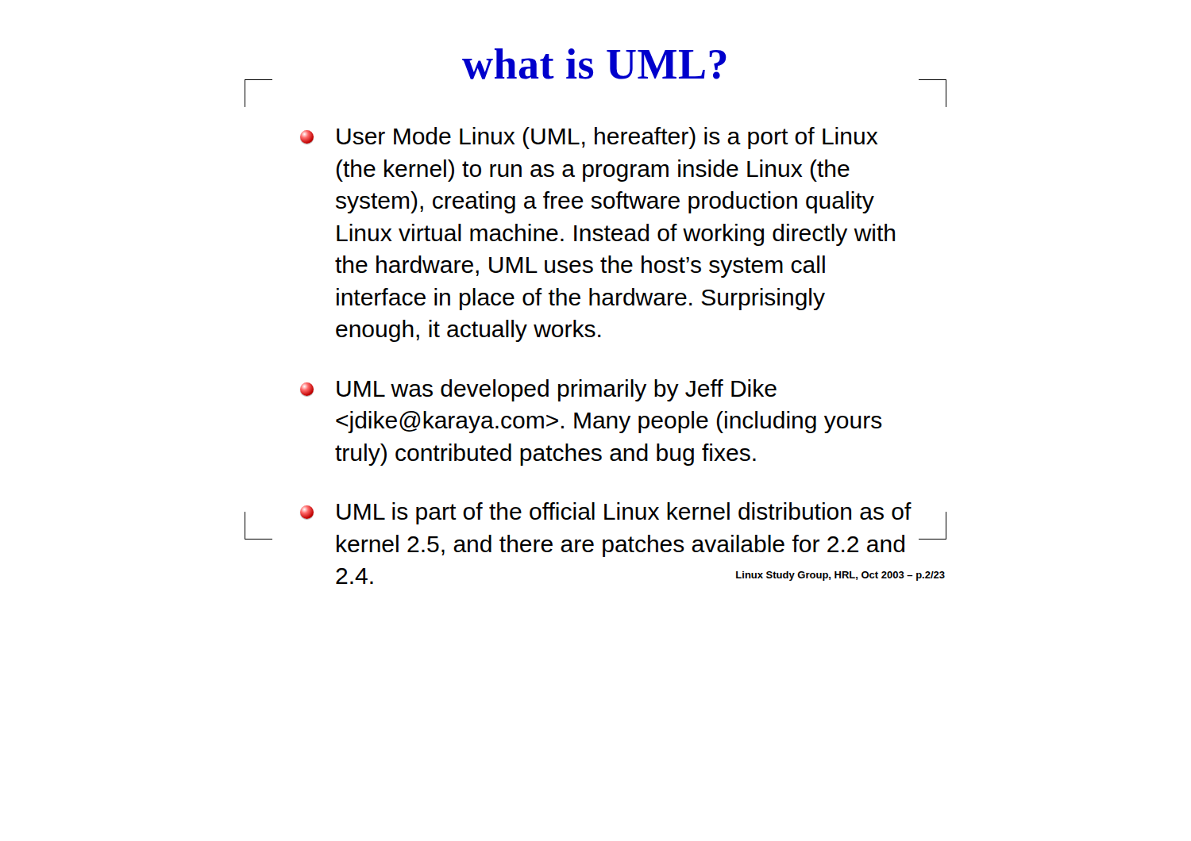what is UML?
User Mode Linux (UML, hereafter) is a port of Linux (the kernel) to run as a program inside Linux (the system), creating a free software production quality Linux virtual machine. Instead of working directly with the hardware, UML uses the host’s system call interface in place of the hardware. Surprisingly enough, it actually works.
UML was developed primarily by Jeff Dike <jdike@karaya.com>. Many people (including yours truly) contributed patches and bug fixes.
UML is part of the official Linux kernel distribution as of kernel 2.5, and there are patches available for 2.2 and 2.4.
Linux Study Group, HRL, Oct 2003 – p.2/23